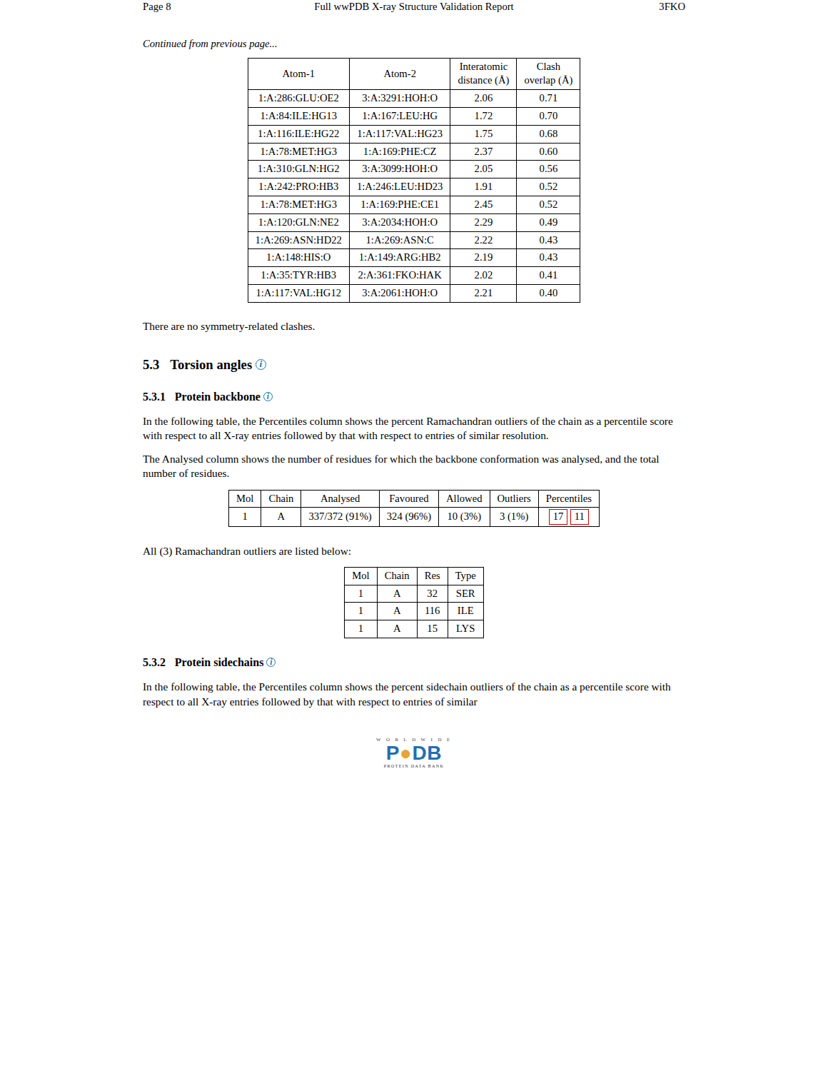Page 8
Full wwPDB X-ray Structure Validation Report
3FKO
Continued from previous page...
| Atom-1 | Atom-2 | Interatomic distance (Å) | Clash overlap (Å) |
| --- | --- | --- | --- |
| 1:A:286:GLU:OE2 | 3:A:3291:HOH:O | 2.06 | 0.71 |
| 1:A:84:ILE:HG13 | 1:A:167:LEU:HG | 1.72 | 0.70 |
| 1:A:116:ILE:HG22 | 1:A:117:VAL:HG23 | 1.75 | 0.68 |
| 1:A:78:MET:HG3 | 1:A:169:PHE:CZ | 2.37 | 0.60 |
| 1:A:310:GLN:HG2 | 3:A:3099:HOH:O | 2.05 | 0.56 |
| 1:A:242:PRO:HB3 | 1:A:246:LEU:HD23 | 1.91 | 0.52 |
| 1:A:78:MET:HG3 | 1:A:169:PHE:CE1 | 2.45 | 0.52 |
| 1:A:120:GLN:NE2 | 3:A:2034:HOH:O | 2.29 | 0.49 |
| 1:A:269:ASN:HD22 | 1:A:269:ASN:C | 2.22 | 0.43 |
| 1:A:148:HIS:O | 1:A:149:ARG:HB2 | 2.19 | 0.43 |
| 1:A:35:TYR:HB3 | 2:A:361:FKO:HAK | 2.02 | 0.41 |
| 1:A:117:VAL:HG12 | 3:A:2061:HOH:O | 2.21 | 0.40 |
There are no symmetry-related clashes.
5.3 Torsion anglesi
5.3.1 Protein backbonei
In the following table, the Percentiles column shows the percent Ramachandran outliers of the chain as a percentile score with respect to all X-ray entries followed by that with respect to entries of similar resolution.
The Analysed column shows the number of residues for which the backbone conformation was analysed, and the total number of residues.
| Mol | Chain | Analysed | Favoured | Allowed | Outliers | Percentiles |
| --- | --- | --- | --- | --- | --- | --- |
| 1 | A | 337/372 (91%) | 324 (96%) | 10 (3%) | 3 (1%) | 17 11 |
All (3) Ramachandran outliers are listed below:
| Mol | Chain | Res | Type |
| --- | --- | --- | --- |
| 1 | A | 32 | SER |
| 1 | A | 116 | ILE |
| 1 | A | 15 | LYS |
5.3.2 Protein sidechainsi
In the following table, the Percentiles column shows the percent sidechain outliers of the chain as a percentile score with respect to all X-ray entries followed by that with respect to entries of similar
W O R L D W I D E
P●DB
PROTEIN DATA BANK